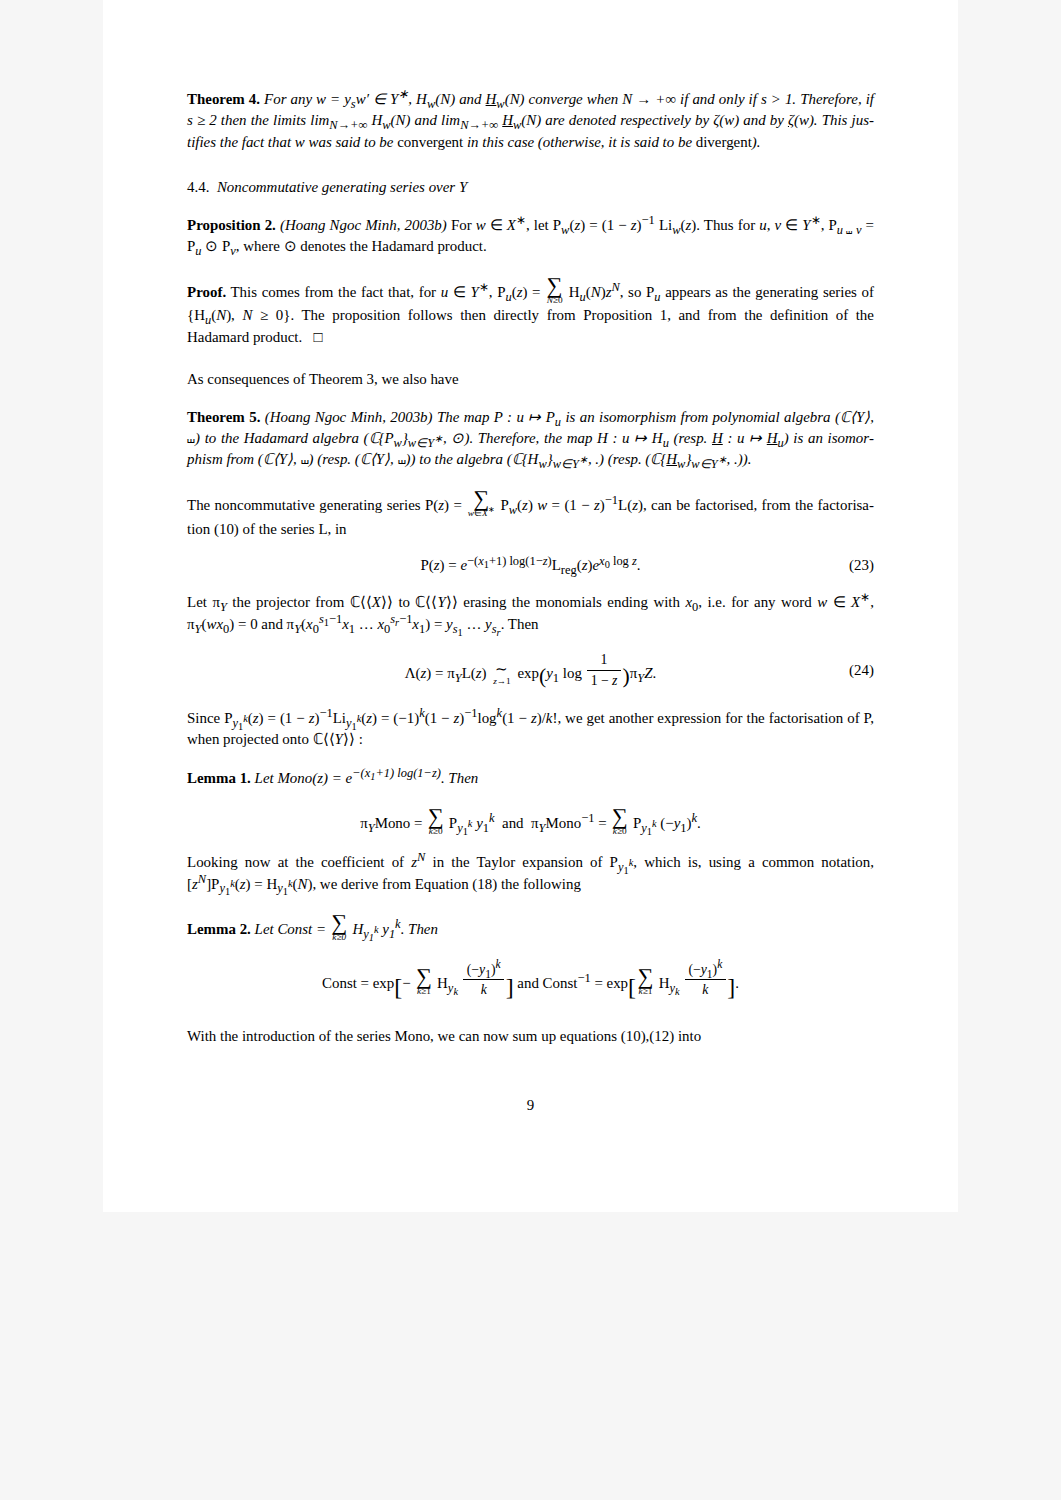Theorem 4. For any w = ysw′ ∈ Y∗, Hw(N) and Hw(N) converge when N → +∞ if and only if s > 1. Therefore, if s ≥ 2 then the limits limN→+∞ Hw(N) and limN→+∞ Hw(N) are denoted respectively by ζ(w) and by ζ(w). This justifies the fact that w was said to be convergent in this case (otherwise, it is said to be divergent).
4.4. Noncommutative generating series over Y
Proposition 2. (Hoang Ngoc Minh, 2003b) For w ∈ X∗, let Pw(z) = (1 − z)−1 Liw(z). Thus for u, v ∈ Y∗, Pu ⧢ v = Pu ⊙ Pv, where ⊙ denotes the Hadamard product.
Proof. This comes from the fact that, for u ∈ Y∗, Pu(z) = ∑N≥0 Hu(N)zN, so Pu appears as the generating series of {Hu(N), N ≥ 0}. The proposition follows then directly from Proposition 1, and from the definition of the Hadamard product. □
As consequences of Theorem 3, we also have
Theorem 5. (Hoang Ngoc Minh, 2003b) The map P : u ↦ Pu is an isomorphism from polynomial algebra (ℂ⟨Y⟩, ⧢) to the Hadamard algebra (ℂ{Pw}w∈Y∗, ⊙). Therefore, the map H : u ↦ Hu (resp. H : u ↦ Hu) is an isomorphism from (ℂ⟨Y⟩, ⧢) (resp. (ℂ⟨Y⟩, ⧢)) to the algebra (ℂ{Hw}w∈Y∗, .) (resp. (ℂ{Hw}w∈Y∗, .)).
The noncommutative generating series P(z) = ∑w∈X∗ Pw(z) w = (1 − z)−1L(z), can be factorised, from the factorisation (10) of the series L, in
P(z) = e−(x1+1) log(1−z)Lreg(z)ex0 log z. (23)
Let πY the projector from ℂ⟨⟨X⟩⟩ to ℂ⟨⟨Y⟩⟩ erasing the monomials ending with x0, i.e. for any word w ∈ X∗, πY(wx0) = 0 and πY(x0s1−1x1 … x0sr−1x1) = ys1 … ysr. Then
Λ(z) = πYL(z) ∼z→1 exp(y1 log 11 − z) πYZ. (24)
Since Py1k(z) = (1 − z)−1Liy1k(z) = (−1)k(1 − z)−1logk(1 − z)/k!, we get another expression for the factorisation of P, when projected onto ℂ⟨⟨Y⟩⟩ :
Lemma 1. Let Mono(z) = e−(x1+1) log(1−z). Then
πYMono = ∑k≥0 Py1k y1k and πYMono−1 = ∑k≥0 Py1k (−y1)k.
Looking now at the coefficient of zN in the Taylor expansion of Py1k, which is, using a common notation, [zN]Py1k(z) = Hy1k(N), we derive from Equation (18) the following
Lemma 2. Let Const = ∑k≥0 Hy1k y1k. Then
Const = exp[− ∑k≥1 Hyk (−y1)k k] and Const−1 = exp[∑k≥1 Hyk (−y1)k k].
With the introduction of the series Mono, we can now sum up equations (10),(12) into
9